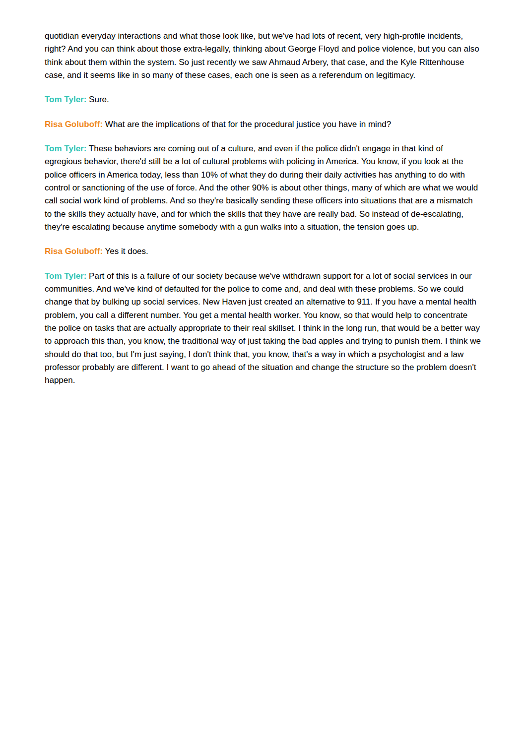quotidian everyday interactions and what those look like, but we've had lots of recent, very high-profile incidents, right? And you can think about those extra-legally, thinking about George Floyd and police violence, but you can also think about them within the system. So just recently we saw Ahmaud Arbery, that case, and the Kyle Rittenhouse case, and it seems like in so many of these cases, each one is seen as a referendum on legitimacy.
Tom Tyler: Sure.
Risa Goluboff: What are the implications of that for the procedural justice you have in mind?
Tom Tyler: These behaviors are coming out of a culture, and even if the police didn't engage in that kind of egregious behavior, there'd still be a lot of cultural problems with policing in America. You know, if you look at the police officers in America today, less than 10% of what they do during their daily activities has anything to do with control or sanctioning of the use of force. And the other 90% is about other things, many of which are what we would call social work kind of problems. And so they're basically sending these officers into situations that are a mismatch to the skills they actually have, and for which the skills that they have are really bad. So instead of de-escalating, they're escalating because anytime somebody with a gun walks into a situation, the tension goes up.
Risa Goluboff: Yes it does.
Tom Tyler: Part of this is a failure of our society because we've withdrawn support for a lot of social services in our communities. And we've kind of defaulted for the police to come and, and deal with these problems. So we could change that by bulking up social services. New Haven just created an alternative to 911. If you have a mental health problem, you call a different number. You get a mental health worker. You know, so that would help to concentrate the police on tasks that are actually appropriate to their real skillset. I think in the long run, that would be a better way to approach this than, you know, the traditional way of just taking the bad apples and trying to punish them. I think we should do that too, but I'm just saying, I don't think that, you know, that's a way in which a psychologist and a law professor probably are different. I want to go ahead of the situation and change the structure so the problem doesn't happen.